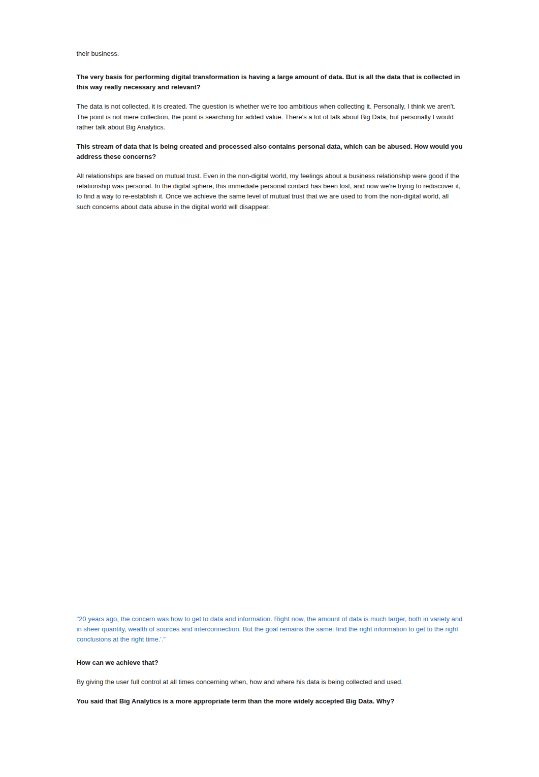their business.
The very basis for performing digital transformation is having a large amount of data. But is all the data that is collected in this way really necessary and relevant?
The data is not collected, it is created. The question is whether we're too ambitious when collecting it. Personally, I think we aren't. The point is not mere collection, the point is searching for added value. There's a lot of talk about Big Data, but personally I would rather talk about Big Analytics.
This stream of data that is being created and processed also contains personal data, which can be abused. How would you address these concerns?
All relationships are based on mutual trust. Even in the non-digital world, my feelings about a business relationship were good if the relationship was personal. In the digital sphere, this immediate personal contact has been lost, and now we're trying to rediscover it, to find a way to re-establish it. Once we achieve the same level of mutual trust that we are used to from the non-digital world, all such concerns about data abuse in the digital world will disappear.
"20 years ago, the concern was how to get to data and information. Right now, the amount of data is much larger, both in variety and in sheer quantity, wealth of sources and interconnection. But the goal remains the same: find the right information to get to the right conclusions at the right time.'."
How can we achieve that?
By giving the user full control at all times concerning when, how and where his data is being collected and used.
You said that Big Analytics is a more appropriate term than the more widely accepted Big Data. Why?